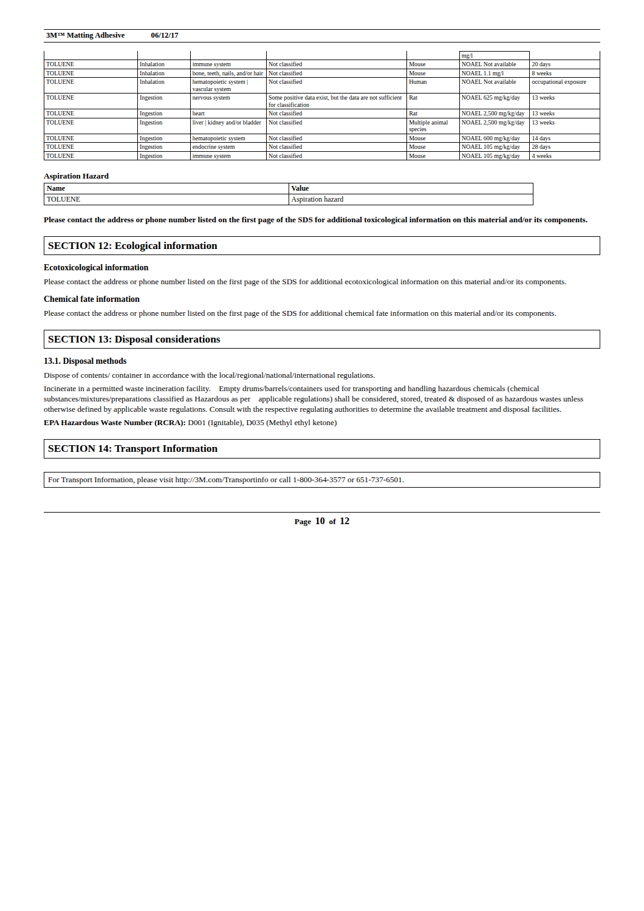3M™ Matting Adhesive 06/12/17
| | | | | | mg/l | |
| TOLUENE | Inhalation | immune system | Not classified | Mouse | NOAEL Not available | 20 days |
| TOLUENE | Inhalation | bone, teeth, nails, and/or hair | Not classified | Mouse | NOAEL 1.1 mg/l | 8 weeks |
| TOLUENE | Inhalation | hematopoietic system / vascular system | Not classified | Human | NOAEL Not available | occupational exposure |
| TOLUENE | Ingestion | nervous system | Some positive data exist, but the data are not sufficient for classification | Rat | NOAEL 625 mg/kg/day | 13 weeks |
| TOLUENE | Ingestion | heart | Not classified | Rat | NOAEL 2,500 mg/kg/day | 13 weeks |
| TOLUENE | Ingestion | liver / kidney and/or bladder | Not classified | Multiple animal species | NOAEL 2,500 mg/kg/day | 13 weeks |
| TOLUENE | Ingestion | hematopoietic system | Not classified | Mouse | NOAEL 600 mg/kg/day | 14 days |
| TOLUENE | Ingestion | endocrine system | Not classified | Mouse | NOAEL 105 mg/kg/day | 28 days |
| TOLUENE | Ingestion | immune system | Not classified | Mouse | NOAEL 105 mg/kg/day | 4 weeks |
Aspiration Hazard
| Name | Value |
| --- | --- |
| TOLUENE | Aspiration hazard |
Please contact the address or phone number listed on the first page of the SDS for additional toxicological information on this material and/or its components.
SECTION 12: Ecological information
Ecotoxicological information
Please contact the address or phone number listed on the first page of the SDS for additional ecotoxicological information on this material and/or its components.
Chemical fate information
Please contact the address or phone number listed on the first page of the SDS for additional chemical fate information on this material and/or its components.
SECTION 13: Disposal considerations
13.1. Disposal methods
Dispose of contents/ container in accordance with the local/regional/national/international regulations.
Incinerate in a permitted waste incineration facility. Empty drums/barrels/containers used for transporting and handling hazardous chemicals (chemical substances/mixtures/preparations classified as Hazardous as per applicable regulations) shall be considered, stored, treated & disposed of as hazardous wastes unless otherwise defined by applicable waste regulations. Consult with the respective regulating authorities to determine the available treatment and disposal facilities.
EPA Hazardous Waste Number (RCRA): D001 (Ignitable), D035 (Methyl ethyl ketone)
SECTION 14: Transport Information
For Transport Information, please visit http://3M.com/Transportinfo or call 1-800-364-3577 or 651-737-6501.
Page 10 of 12